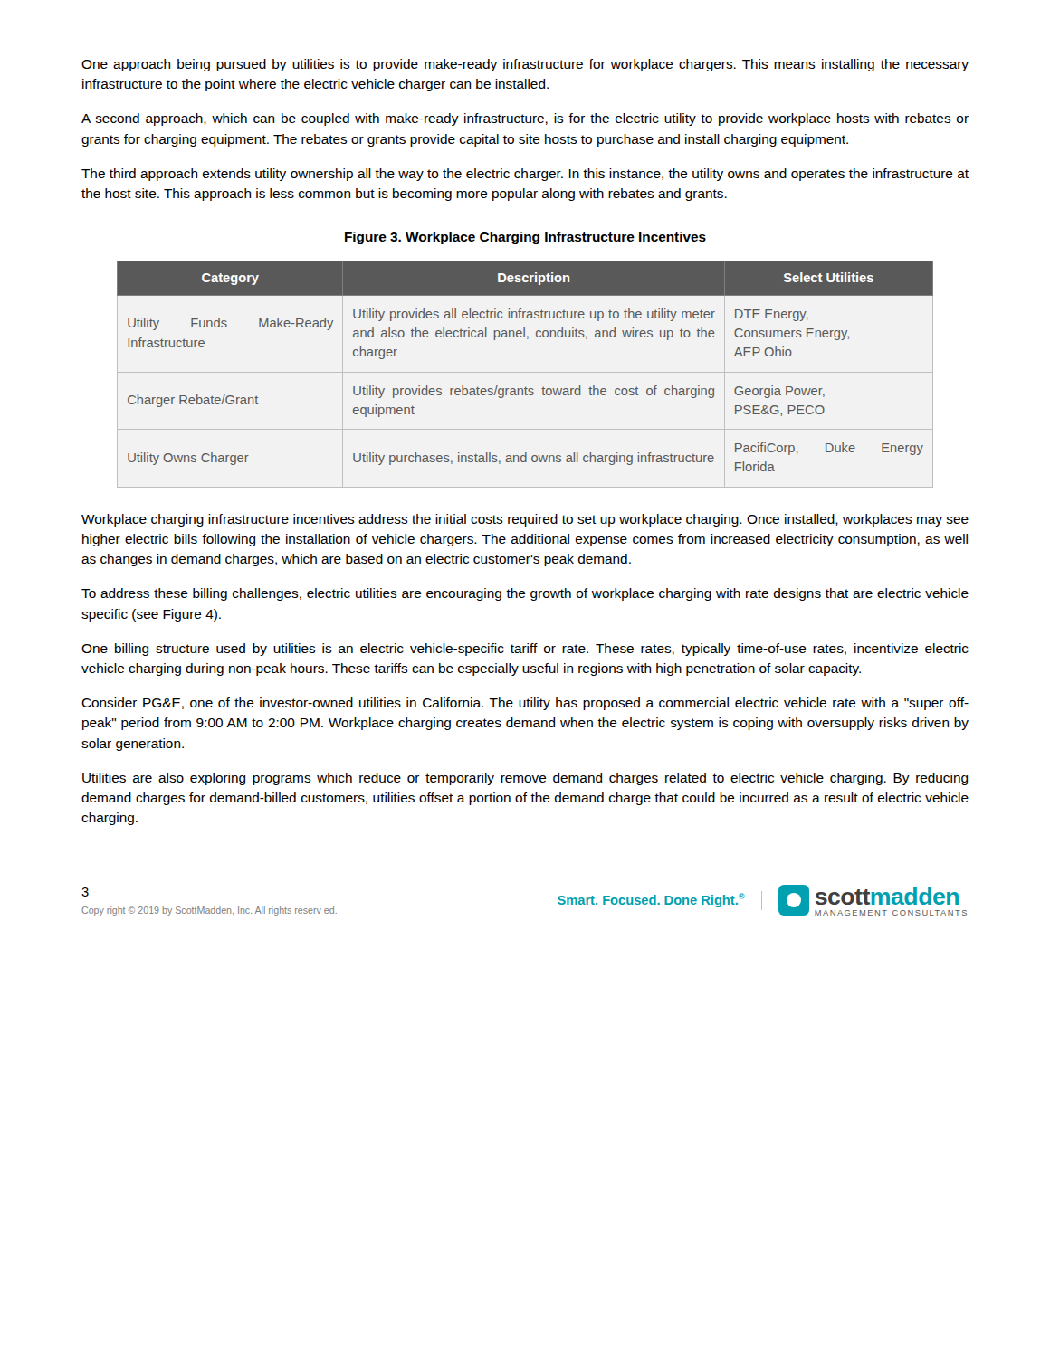One approach being pursued by utilities is to provide make-ready infrastructure for workplace chargers. This means installing the necessary infrastructure to the point where the electric vehicle charger can be installed.
A second approach, which can be coupled with make-ready infrastructure, is for the electric utility to provide workplace hosts with rebates or grants for charging equipment. The rebates or grants provide capital to site hosts to purchase and install charging equipment.
The third approach extends utility ownership all the way to the electric charger. In this instance, the utility owns and operates the infrastructure at the host site. This approach is less common but is becoming more popular along with rebates and grants.
Figure 3. Workplace Charging Infrastructure Incentives
| Category | Description | Select Utilities |
| --- | --- | --- |
| Utility Funds Make-Ready Infrastructure | Utility provides all electric infrastructure up to the utility meter and also the electrical panel, conduits, and wires up to the charger | DTE Energy, Consumers Energy, AEP Ohio |
| Charger Rebate/Grant | Utility provides rebates/grants toward the cost of charging equipment | Georgia Power, PSE&G, PECO |
| Utility Owns Charger | Utility purchases, installs, and owns all charging infrastructure | PacifiCorp, Duke Energy Florida |
Workplace charging infrastructure incentives address the initial costs required to set up workplace charging. Once installed, workplaces may see higher electric bills following the installation of vehicle chargers. The additional expense comes from increased electricity consumption, as well as changes in demand charges, which are based on an electric customer's peak demand.
To address these billing challenges, electric utilities are encouraging the growth of workplace charging with rate designs that are electric vehicle specific (see Figure 4).
One billing structure used by utilities is an electric vehicle-specific tariff or rate. These rates, typically time-of-use rates, incentivize electric vehicle charging during non-peak hours. These tariffs can be especially useful in regions with high penetration of solar capacity.
Consider PG&E, one of the investor-owned utilities in California. The utility has proposed a commercial electric vehicle rate with a "super off-peak" period from 9:00 AM to 2:00 PM. Workplace charging creates demand when the electric system is coping with oversupply risks driven by solar generation.
Utilities are also exploring programs which reduce or temporarily remove demand charges related to electric vehicle charging. By reducing demand charges for demand-billed customers, utilities offset a portion of the demand charge that could be incurred as a result of electric vehicle charging.
3 Copy right © 2019 by ScottMadden, Inc. All rights reserv ed.
Smart. Focused. Done Right.® scott madden MANAGEMENT CONSULTANTS